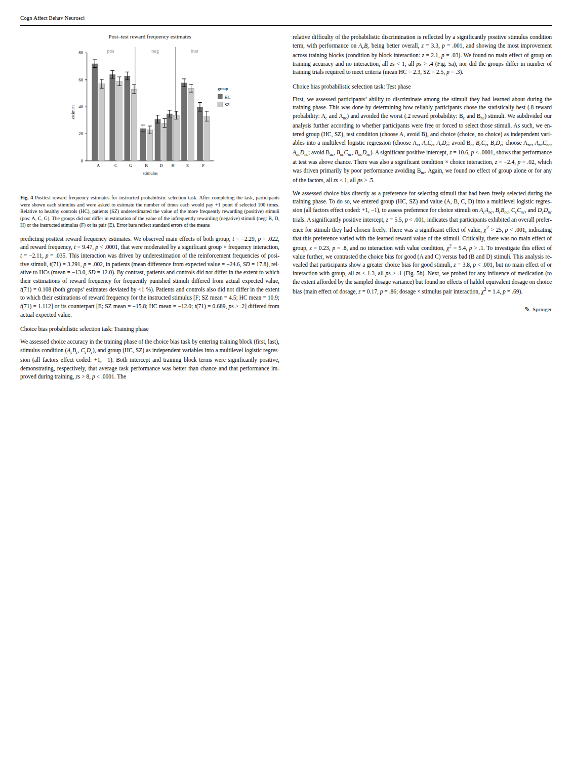Cogn Affect Behav Neurosci
Post–test reward frequency estimates
0 20 40 60 80 estimate pos neg inst A C G B D H E F stimulus group HC SZ
Fig. 4 Posttest reward frequency estimates for instructed probabilistic selection task. After completing the task, participants were shown each stimulus and were asked to estimate the number of times each would pay +1 point if selected 100 times. Relative to healthy controls (HC), patients (SZ) underestimated the value of the more frequently rewarding (positive) stimuli (pos: A, C, G). The groups did not differ in estimation of the value of the infrequently rewarding (negative) stimuli (neg: B, D, H) or the instructed stimulus (F) or its pair (E). Error bars reflect standard errors of the means
predicting posttest reward frequency estimates. We observed main effects of both group, t = −2.29, p = .022, and reward frequency, t = 9.47, p < .0001, that were moderated by a significant group × frequency interaction, t = −2.11, p = .035. This interaction was driven by underestimation of the reinforcement frequencies of positive stimuli, t(71) = 3.291, p = .002, in patients (mean difference from expected value = −24.6, SD = 17.8), relative to HCs (mean = −13.0, SD = 12.0). By contrast, patients and controls did not differ in the extent to which their estimations of reward frequency for frequently punished stimuli differed from actual expected value, t(71) = 0.108 (both groups’ estimates deviated by <1 %). Patients and controls also did not differ in the extent to which their estimations of reward frequency for the instructed stimulus [F; SZ mean = 4.5; HC mean = 10.9; t(71) = 1.112] or its counterpart [E; SZ mean = −15.8; HC mean = −12.0; t(71) = 0.689, ps > .2] differed from actual expected value.
Choice bias probabilistic selection task: Training phase
We assessed choice accuracy in the training phase of the choice bias task by entering training block (first, last), stimulus condition (AcBc, CcDc), and group (HC, SZ) as independent variables into a multilevel logistic regression (all factors effect coded: +1, −1). Both intercept and training block terms were significantly positive, demonstrating, respectively, that average task performance was better than chance and that performance improved during training, zs > 8, p < .0001. The
relative difficulty of the probabilistic discrimination is reflected by a significantly positive stimulus condition term, with performance on AcBc being better overall, z = 3.3, p = .001, and showing the most improvement across training blocks (condition by block interaction: z = 2.1, p = .03). We found no main effect of group on training accuracy and no interaction, all zs < 1, all ps > .4 (Fig. 5a), nor did the groups differ in number of training trials required to meet criteria (mean HC = 2.3, SZ = 2.5, p = .3).
Choice bias probabilistic selection task: Test phase
First, we assessed participants’ ability to discriminate among the stimuli they had learned about during the training phase. This was done by determining how reliably participants chose the statistically best (.8 reward probability: Ac and Anc) and avoided the worst (.2 reward probability: Bc and Bnc) stimuli. We subdivided our analysis further according to whether participants were free or forced to select those stimuli. As such, we entered group (HC, SZ), test condition (choose A, avoid B), and choice (choice, no choice) as independent variables into a multilevel logistic regression (choose Ac, AcCc, AcDc; avoid Bc, BcCc, BcDc; choose Anc, AncCnc, AncDnc; avoid Bnc, BncCnc, BncDnc). A significant positive intercept, z = 10.6, p < .0001, shows that performance at test was above chance. There was also a significant condition × choice interaction, z = −2.4, p = .02, which was driven primarily by poor performance avoiding Bnc. Again, we found no effect of group alone or for any of the factors, all zs < 1, all ps > .5.
We assessed choice bias directly as a preference for selecting stimuli that had been freely selected during the training phase. To do so, we entered group (HC, SZ) and value (A, B, C, D) into a multilevel logistic regression (all factors effect coded: +1, −1), to assess preference for choice stimuli on AcAnc, BcBnc, CcCnc, and DcDnc trials. A significantly positive intercept, z = 5.5, p < .001, indicates that participants exhibited an overall preference for stimuli they had chosen freely. There was a significant effect of value, χ2 > 25, p < .001, indicating that this preference varied with the learned reward value of the stimuli. Critically, there was no main effect of group, z = 0.23, p = .8, and no interaction with value condition, χ2 = 5.4, p > .1. To investigate this effect of value further, we contrasted the choice bias for good (A and C) versus bad (B and D) stimuli. This analysis revealed that participants show a greater choice bias for good stimuli, z = 3.8, p < .001, but no main effect of or interaction with group, all zs < 1.3, all ps > .1 (Fig. 5b). Next, we probed for any influence of medication (to the extent afforded by the sampled dosage variance) but found no effects of haldol equivalent dosage on choice bias (main effect of dosage, z = 0.17, p = .86; dosage × stimulus pair interaction, χ2 = 1.4, p = .69).
✎ Springer